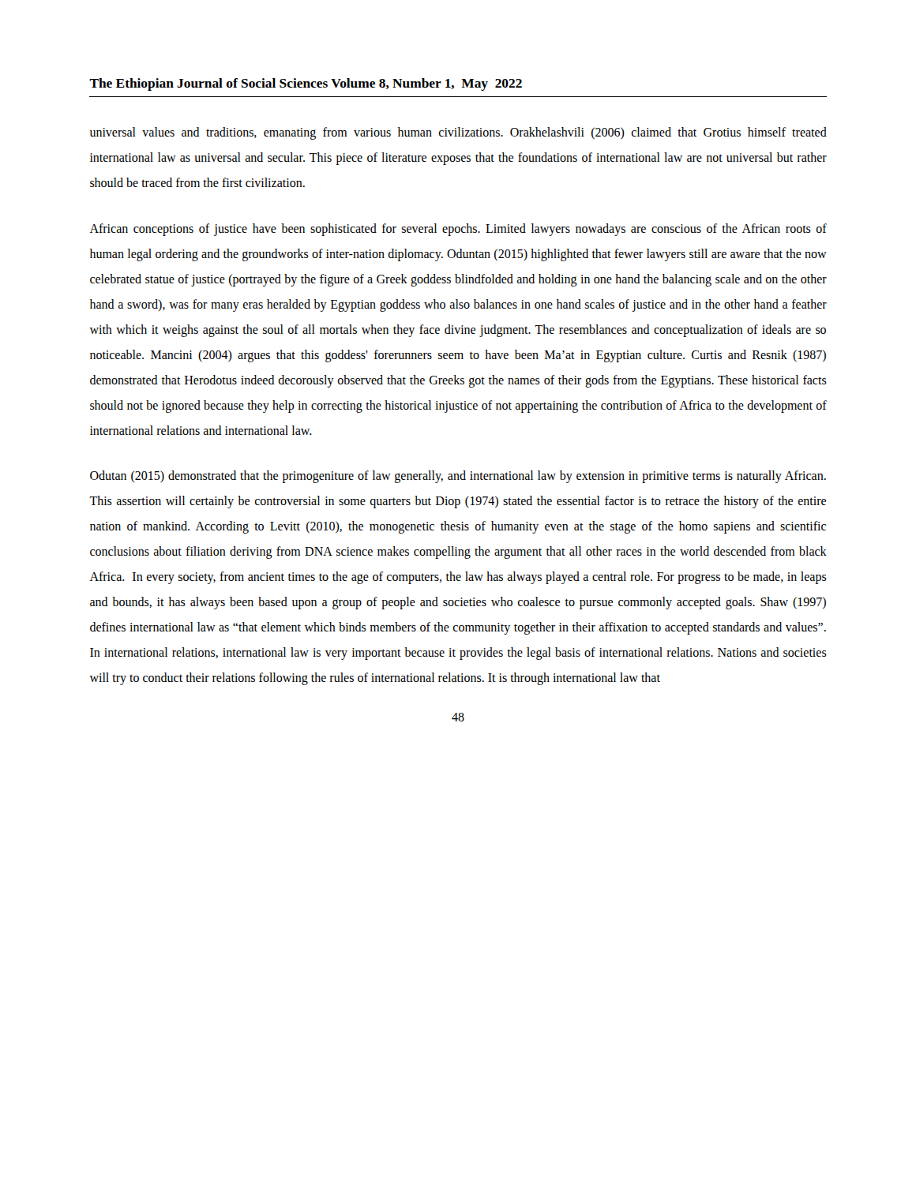The Ethiopian Journal of Social Sciences Volume 8, Number 1, May 2022
universal values and traditions, emanating from various human civilizations. Orakhelashvili (2006) claimed that Grotius himself treated international law as universal and secular. This piece of literature exposes that the foundations of international law are not universal but rather should be traced from the first civilization.
African conceptions of justice have been sophisticated for several epochs. Limited lawyers nowadays are conscious of the African roots of human legal ordering and the groundworks of inter-nation diplomacy. Oduntan (2015) highlighted that fewer lawyers still are aware that the now celebrated statue of justice (portrayed by the figure of a Greek goddess blindfolded and holding in one hand the balancing scale and on the other hand a sword), was for many eras heralded by Egyptian goddess who also balances in one hand scales of justice and in the other hand a feather with which it weighs against the soul of all mortals when they face divine judgment. The resemblances and conceptualization of ideals are so noticeable. Mancini (2004) argues that this goddess' forerunners seem to have been Ma’at in Egyptian culture. Curtis and Resnik (1987) demonstrated that Herodotus indeed decorously observed that the Greeks got the names of their gods from the Egyptians. These historical facts should not be ignored because they help in correcting the historical injustice of not appertaining the contribution of Africa to the development of international relations and international law.
Odutan (2015) demonstrated that the primogeniture of law generally, and international law by extension in primitive terms is naturally African. This assertion will certainly be controversial in some quarters but Diop (1974) stated the essential factor is to retrace the history of the entire nation of mankind. According to Levitt (2010), the monogenetic thesis of humanity even at the stage of the homo sapiens and scientific conclusions about filiation deriving from DNA science makes compelling the argument that all other races in the world descended from black Africa. In every society, from ancient times to the age of computers, the law has always played a central role. For progress to be made, in leaps and bounds, it has always been based upon a group of people and societies who coalesce to pursue commonly accepted goals. Shaw (1997) defines international law as “that element which binds members of the community together in their affixation to accepted standards and values”. In international relations, international law is very important because it provides the legal basis of international relations. Nations and societies will try to conduct their relations following the rules of international relations. It is through international law that
48